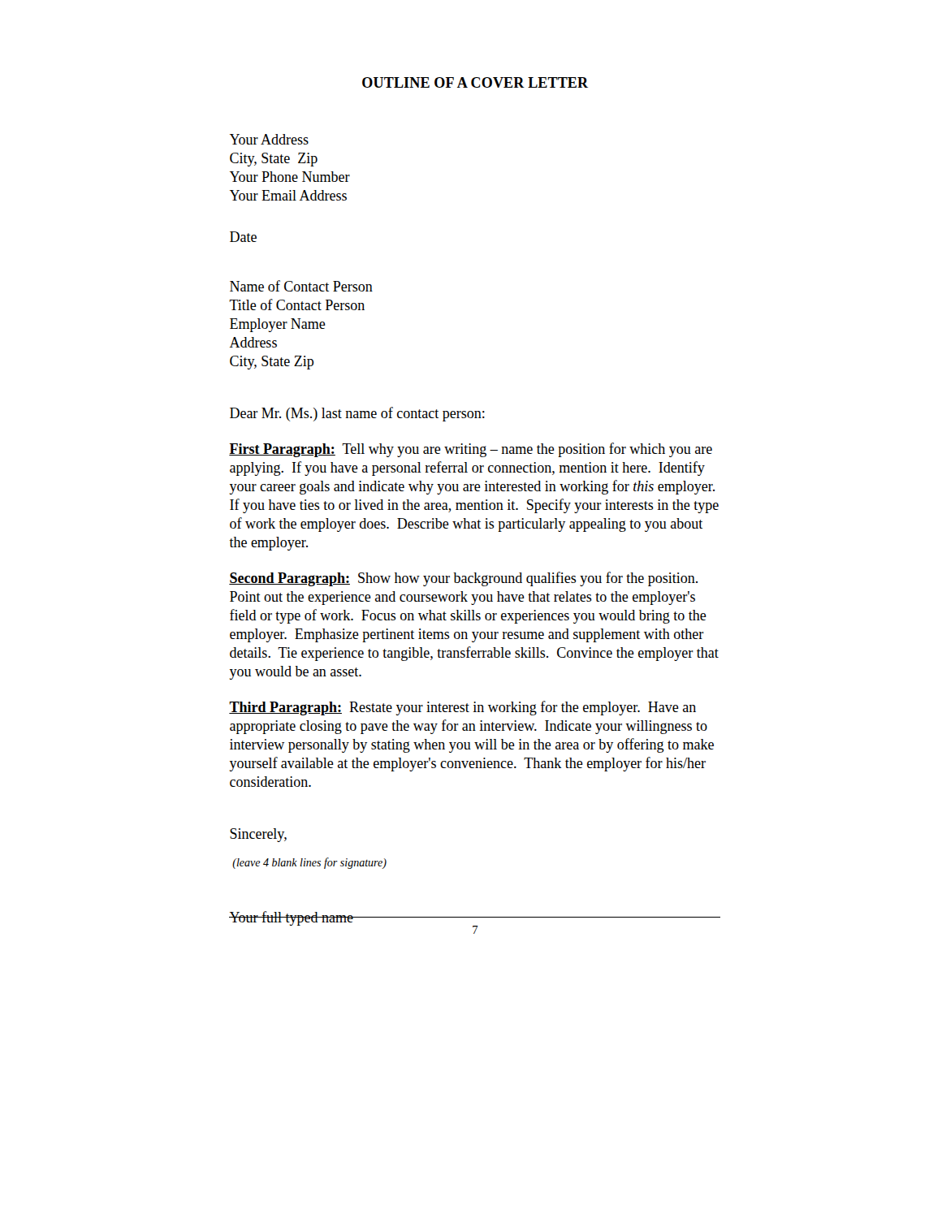OUTLINE OF A COVER LETTER
Your Address
City, State Zip
Your Phone Number
Your Email Address
Date
Name of Contact Person
Title of Contact Person
Employer Name
Address
City, State Zip
Dear Mr. (Ms.) last name of contact person:
First Paragraph: Tell why you are writing – name the position for which you are applying. If you have a personal referral or connection, mention it here. Identify your career goals and indicate why you are interested in working for this employer. If you have ties to or lived in the area, mention it. Specify your interests in the type of work the employer does. Describe what is particularly appealing to you about the employer.
Second Paragraph: Show how your background qualifies you for the position. Point out the experience and coursework you have that relates to the employer's field or type of work. Focus on what skills or experiences you would bring to the employer. Emphasize pertinent items on your resume and supplement with other details. Tie experience to tangible, transferrable skills. Convince the employer that you would be an asset.
Third Paragraph: Restate your interest in working for the employer. Have an appropriate closing to pave the way for an interview. Indicate your willingness to interview personally by stating when you will be in the area or by offering to make yourself available at the employer's convenience. Thank the employer for his/her consideration.
Sincerely,
(leave 4 blank lines for signature)
Your full typed name
7